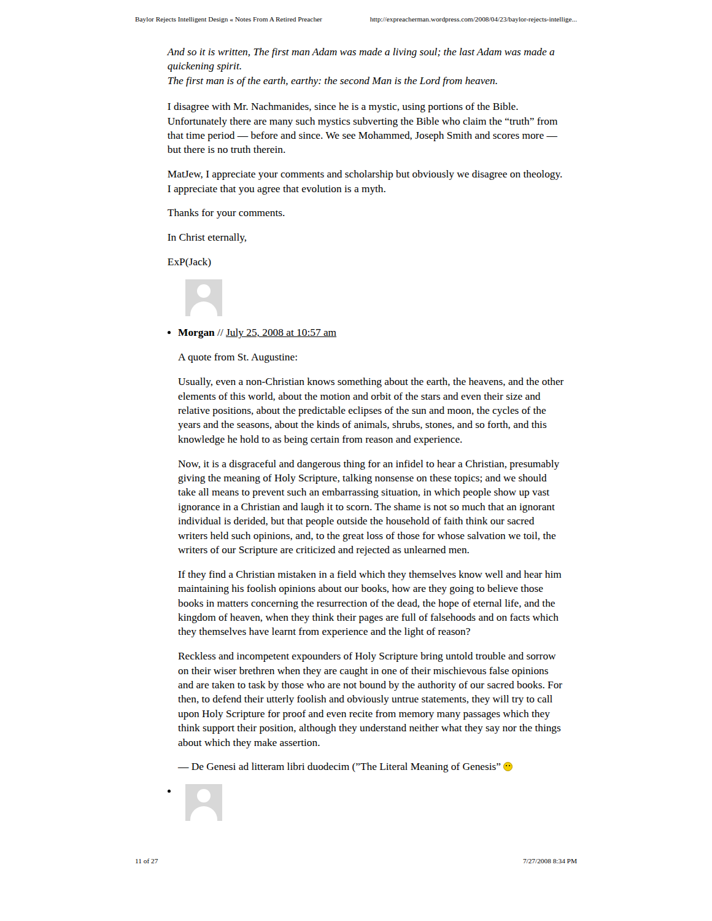Baylor Rejects Intelligent Design « Notes From A Retired Preacher http://expreacherman.wordpress.com/2008/04/23/baylor-rejects-intellige...
And so it is written, The first man Adam was made a living soul; the last Adam was made a quickening spirit.
The first man is of the earth, earthy: the second Man is the Lord from heaven.
I disagree with Mr. Nachmanides, since he is a mystic, using portions of the Bible. Unfortunately there are many such mystics subverting the Bible who claim the “truth” from that time period — before and since. We see Mohammed, Joseph Smith and scores more — but there is no truth therein.
MatJew, I appreciate your comments and scholarship but obviously we disagree on theology. I appreciate that you agree that evolution is a myth.
Thanks for your comments.
In Christ eternally,
ExP(Jack)
Morgan // July 25, 2008 at 10:57 am
A quote from St. Augustine:
Usually, even a non-Christian knows something about the earth, the heavens, and the other elements of this world, about the motion and orbit of the stars and even their size and relative positions, about the predictable eclipses of the sun and moon, the cycles of the years and the seasons, about the kinds of animals, shrubs, stones, and so forth, and this knowledge he hold to as being certain from reason and experience.
Now, it is a disgraceful and dangerous thing for an infidel to hear a Christian, presumably giving the meaning of Holy Scripture, talking nonsense on these topics; and we should take all means to prevent such an embarrassing situation, in which people show up vast ignorance in a Christian and laugh it to scorn. The shame is not so much that an ignorant individual is derided, but that people outside the household of faith think our sacred writers held such opinions, and, to the great loss of those for whose salvation we toil, the writers of our Scripture are criticized and rejected as unlearned men.
If they find a Christian mistaken in a field which they themselves know well and hear him maintaining his foolish opinions about our books, how are they going to believe those books in matters concerning the resurrection of the dead, the hope of eternal life, and the kingdom of heaven, when they think their pages are full of falsehoods and on facts which they themselves have learnt from experience and the light of reason?
Reckless and incompetent expounders of Holy Scripture bring untold trouble and sorrow on their wiser brethren when they are caught in one of their mischievous false opinions and are taken to task by those who are not bound by the authority of our sacred books. For then, to defend their utterly foolish and obviously untrue statements, they will try to call upon Holy Scripture for proof and even recite from memory many passages which they think support their position, although they understand neither what they say nor the things about which they make assertion.
— De Genesi ad litteram libri duodecim (”The Literal Meaning of Genesis”
11 of 27 7/27/2008 8:34 PM